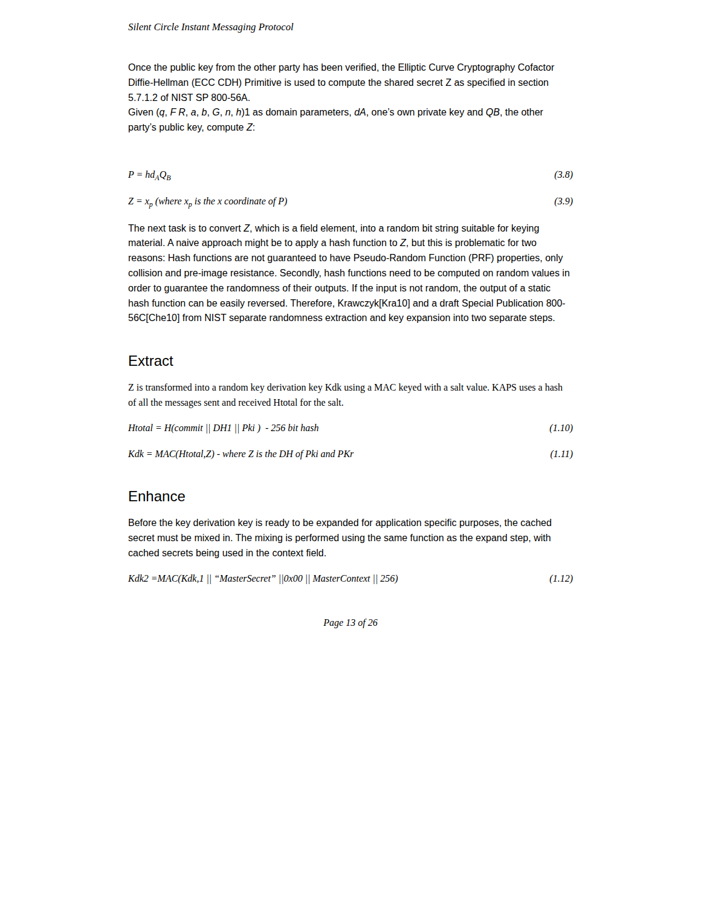Silent Circle Instant Messaging Protocol
Once the public key from the other party has been verified, the Elliptic Curve Cryptography Cofactor Diffie-Hellman (ECC CDH) Primitive is used to compute the shared secret Z as specified in section 5.7.1.2 of NIST SP 800-56A.
Given (q, F R, a, b, G, n, h)1 as domain parameters, dA, one’s own private key and QB, the other party’s public key, compute Z:
P = hdAQB (3.8)
Z = xp (where xp is the x coordinate of P) (3.9)
The next task is to convert Z, which is a field element, into a random bit string suitable for keying material. A naive approach might be to apply a hash function to Z, but this is problematic for two reasons: Hash functions are not guaranteed to have Pseudo-Random Function (PRF) properties, only collision and pre-image resistance. Secondly, hash functions need to be computed on random values in order to guarantee the randomness of their outputs. If the input is not random, the output of a static hash function can be easily reversed. Therefore, Krawczyk[Kra10] and a draft Special Publication 800-56C[Che10] from NIST separate randomness extraction and key expansion into two separate steps.
Extract
Z is transformed into a random key derivation key Kdk using a MAC keyed with a salt value. KAPS uses a hash of all the messages sent and received Htotal for the salt.
Htotal = H(commit || DH1 || Pki ) - 256 bit hash (1.10)
Kdk = MAC(Htotal,Z) - where Z is the DH of Pki and PKr (1.11)
Enhance
Before the key derivation key is ready to be expanded for application specific purposes, the cached secret must be mixed in. The mixing is performed using the same function as the expand step, with cached secrets being used in the context field.
Kdk2 =MAC(Kdk,1 || “MasterSecret” ||0x00 || MasterContext || 256) (1.12)
Page 13 of 26